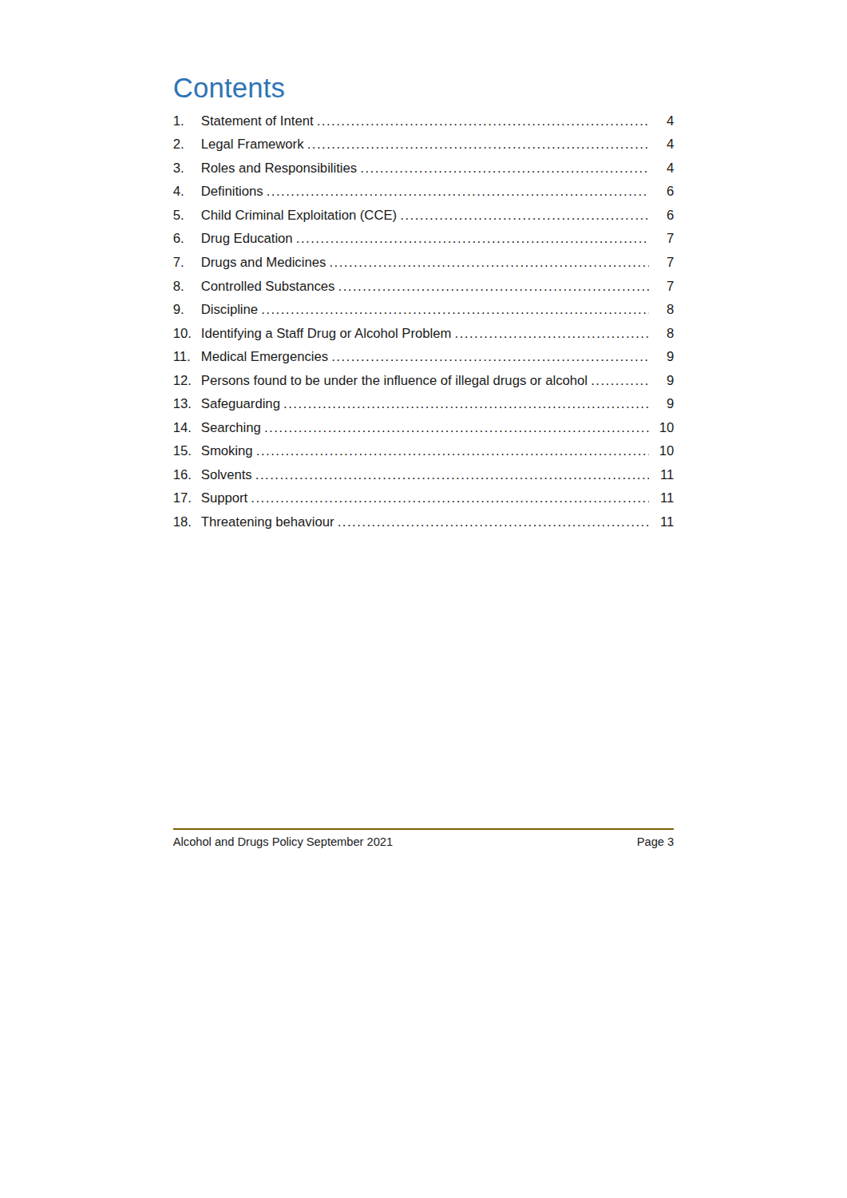Contents
1. Statement of Intent .................................................................................................. 4
2. Legal Framework .................................................................................................... 4
3. Roles and Responsibilities ....................................................................................... 4
4. Definitions .............................................................................................................. 6
5. Child Criminal Exploitation (CCE) ............................................................................. 6
6. Drug Education ...................................................................................................... 7
7. Drugs and Medicines ............................................................................................. 7
8. Controlled Substances ........................................................................................... 7
9. Discipline ............................................................................................................... 8
10. Identifying a Staff Drug or Alcohol Problem ........................................................... 8
11. Medical Emergencies ......................................................................................... 9
12. Persons found to be under the influence of illegal drugs or alcohol .......................... 9
13. Safeguarding .................................................................................................... 9
14. Searching ......................................................................................................... 10
15. Smoking ........................................................................................................... 10
16. Solvents ........................................................................................................... 11
17. Support ............................................................................................................. 11
18. Threatening behaviour ....................................................................................... 11
Alcohol and Drugs Policy September 2021
Page 3